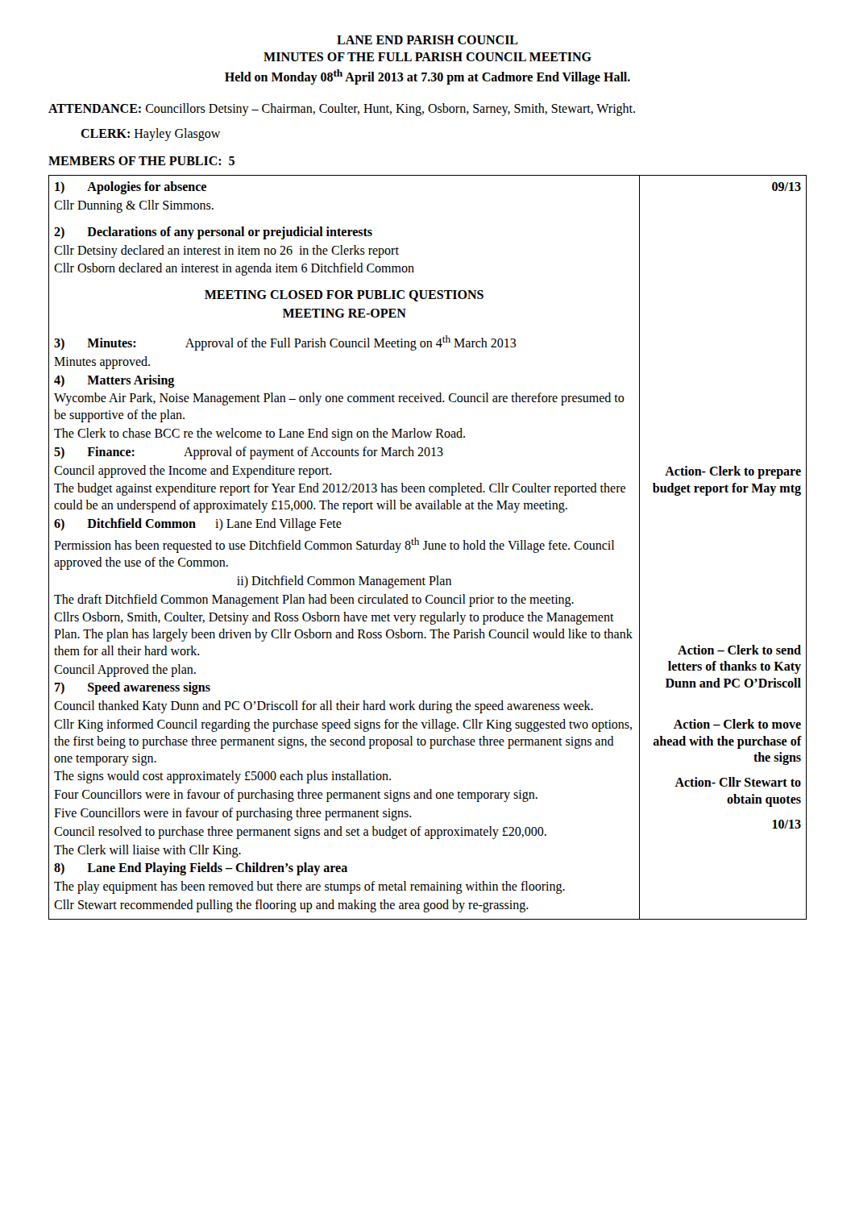LANE END PARISH COUNCIL
MINUTES OF THE FULL PARISH COUNCIL MEETING
Held on Monday 08th April 2013 at 7.30 pm at Cadmore End Village Hall.
ATTENDANCE: Councillors Detsiny – Chairman, Coulter, Hunt, King, Osborn, Sarney, Smith, Stewart, Wright.
CLERK: Hayley Glasgow
MEMBERS OF THE PUBLIC: 5
| 1) Apologies for absence Cllr Dunning & Cllr Simmons. 2) Declarations of any personal or prejudicial interests Cllr Detsiny declared an interest in item no 26 in the Clerks report Cllr Osborn declared an interest in agenda item 6 Ditchfield Common MEETING CLOSED FOR PUBLIC QUESTIONS MEETING RE-OPEN 3) Minutes: Approval of the Full Parish Council Meeting on 4 th March 2013 Minutes approved. 4) Matters Arising Wycombe Air Park, Noise Management Plan – only one comment received. Council are therefore presumed to be supportive of the plan. The Clerk to chase BCC re the welcome to Lane End sign on the Marlow Road. 5) Finance: Approval of payment of Accounts for March 2013 Council approved the Income and Expenditure report. The budget against expenditure report for Year End 2012/2013 has been completed. Cllr Coulter reported there could be an underspend of approximately £15,000. The report will be available at the May meeting. 6) Ditchfield Common i) Lane End Village Fete Permission has been requested to use Ditchfield Common Saturday 8 th June to hold the Village fete. Council approved the use of the Common. ii) Ditchfield Common Management Plan The draft Ditchfield Common Management Plan had been circulated to Council prior to the meeting. Cllrs Osborn, Smith, Coulter, Detsiny and Ross Osborn have met very regularly to produce the Management Plan. The plan has largely been driven by Cllr Osborn and Ross Osborn. The Parish Council would like to thank them for all their hard work. Council Approved the plan. 7) Speed awareness signs Council thanked Katy Dunn and PC O’Driscoll for all their hard work during the speed awareness week. Cllr King informed Council regarding the purchase speed signs for the village. Cllr King suggested two options, the first being to purchase three permanent signs, the second proposal to purchase three permanent signs and one temporary sign. The signs would cost approximately £5000 each plus installation. Four Councillors were in favour of purchasing three permanent signs and one temporary sign. Five Councillors were in favour of purchasing three permanent signs. Council resolved to purchase three permanent signs and set a budget of approximately £20,000. The Clerk will liaise with Cllr King. 8) Lane End Playing Fields – Children’s play area The play equipment has been removed but there are stumps of metal remaining within the flooring. Cllr Stewart recommended pulling the flooring up and making the area good by re-grassing. | 09/13 Action- Clerk to prepare budget report for May mtg Action – Clerk to send letters of thanks to Katy Dunn and PC O’Driscoll Action – Clerk to move ahead with the purchase of the signs Action- Cllr Stewart to obtain quotes 10/13 |